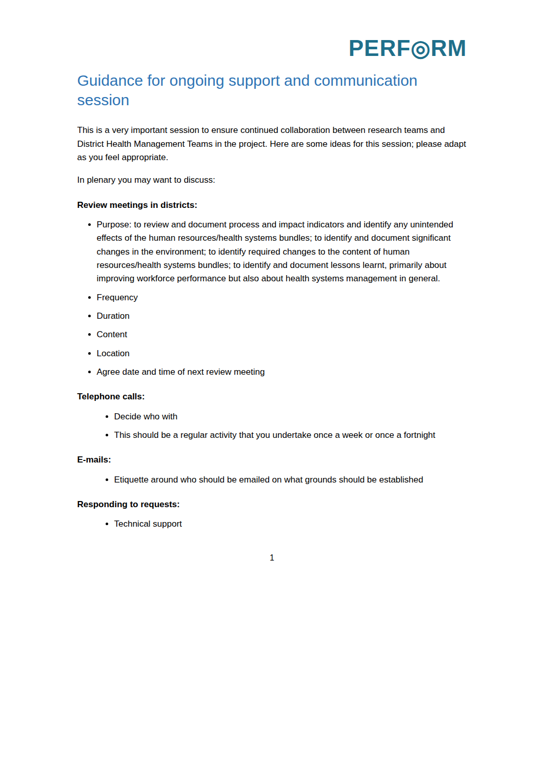PERF◎RM
Guidance for ongoing support and communication session
This is a very important session to ensure continued collaboration between research teams and District Health Management Teams in the project. Here are some ideas for this session; please adapt as you feel appropriate.
In plenary you may want to discuss:
Review meetings in districts:
Purpose: to review and document process and impact indicators and identify any unintended effects of the human resources/health systems bundles; to identify and document significant changes in the environment; to identify required changes to the content of human resources/health systems bundles; to identify and document lessons learnt, primarily about improving workforce performance but also about health systems management in general.
Frequency
Duration
Content
Location
Agree date and time of next review meeting
Telephone calls:
Decide who with
This should be a regular activity that you undertake once a week or once a fortnight
E-mails:
Etiquette around who should be emailed on what grounds should be established
Responding to requests:
Technical support
1